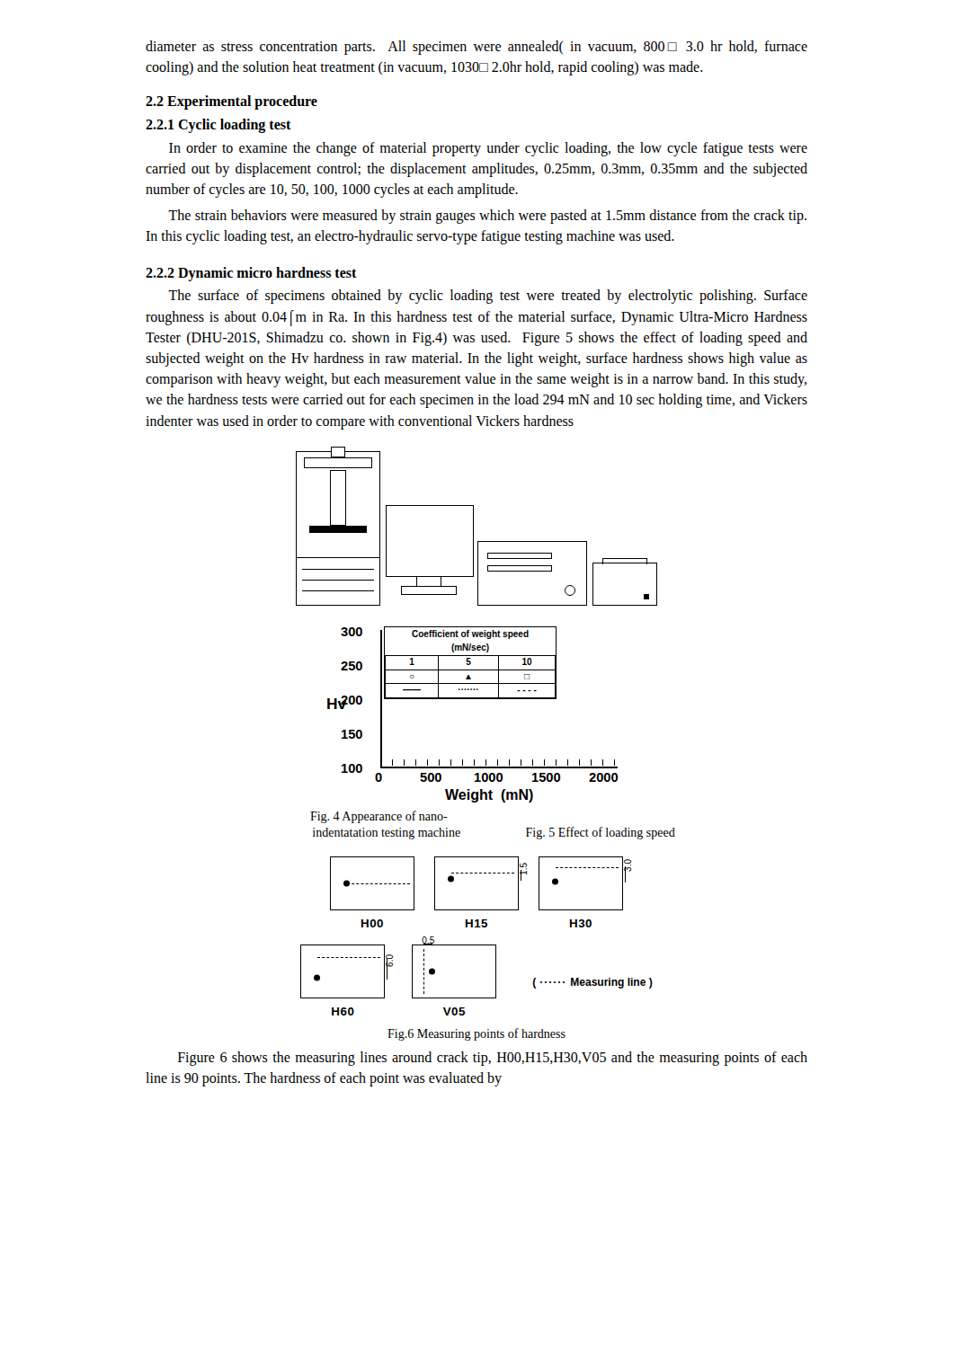diameter as stress concentration parts. All specimen were annealed( in vacuum, 800□ 3.0 hr hold, furnace cooling) and the solution heat treatment (in vacuum, 1030□ 2.0hr hold, rapid cooling) was made.
2.2 Experimental procedure
2.2.1 Cyclic loading test
In order to examine the change of material property under cyclic loading, the low cycle fatigue tests were carried out by displacement control; the displacement amplitudes, 0.25mm, 0.3mm, 0.35mm and the subjected number of cycles are 10, 50, 100, 1000 cycles at each amplitude.
The strain behaviors were measured by strain gauges which were pasted at 1.5mm distance from the crack tip. In this cyclic loading test, an electro-hydraulic servo-type fatigue testing machine was used.
2.2.2 Dynamic micro hardness test
The surface of specimens obtained by cyclic loading test were treated by electrolytic polishing. Surface roughness is about 0.04⌠m in Ra. In this hardness test of the material surface, Dynamic Ultra-Micro Hardness Tester (DHU-201S, Shimadzu co. shown in Fig.4) was used. Figure 5 shows the effect of loading speed and subjected weight on the Hv hardness in raw material. In the light weight, surface hardness shows high value as comparison with heavy weight, but each measurement value in the same weight is in a narrow band. In this study, we the hardness tests were carried out for each specimen in the load 294 mN and 10 sec holding time, and Vickers indenter was used in order to compare with conventional Vickers hardness
Hv
300
250
200
150
100
| Coefficient of weight speed (mN/sec) |
| 1 | 5 | 10 |
| ○ | ▲ | □ |
| —— | ······· | - - - - |
0 500 1000 1500 2000
Weight (mN)
Fig. 4 Appearance of nano-indentatation testing machine
Fig. 5 Effect of loading speed
H00
1.5
H15
3.0
H30
6.0
H60
0.5
V05
( ······ Measuring line )
Fig.6 Measuring points of hardness
Figure 6 shows the measuring lines around crack tip, H00,H15,H30,V05 and the measuring points of each line is 90 points. The hardness of each point was evaluated by